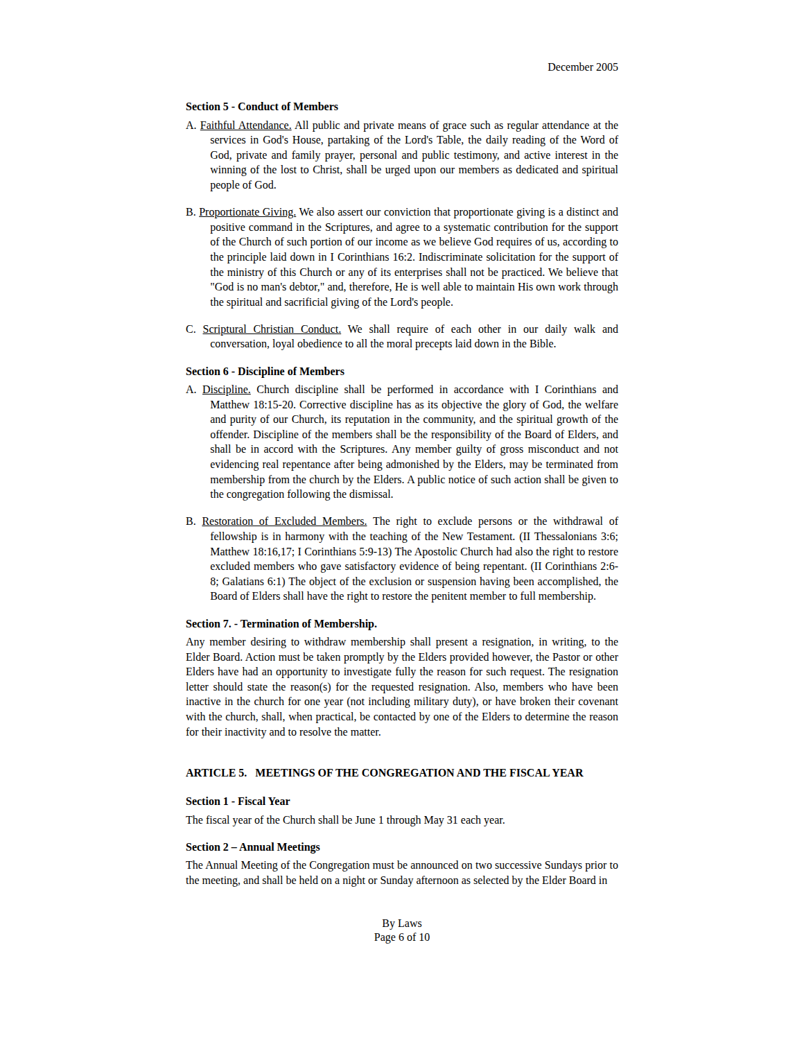December 2005
Section 5 - Conduct of Members
A. Faithful Attendance. All public and private means of grace such as regular attendance at the services in God's House, partaking of the Lord's Table, the daily reading of the Word of God, private and family prayer, personal and public testimony, and active interest in the winning of the lost to Christ, shall be urged upon our members as dedicated and spiritual people of God.
B. Proportionate Giving. We also assert our conviction that proportionate giving is a distinct and positive command in the Scriptures, and agree to a systematic contribution for the support of the Church of such portion of our income as we believe God requires of us, according to the principle laid down in I Corinthians 16:2. Indiscriminate solicitation for the support of the ministry of this Church or any of its enterprises shall not be practiced. We believe that "God is no man's debtor," and, therefore, He is well able to maintain His own work through the spiritual and sacrificial giving of the Lord's people.
C. Scriptural Christian Conduct. We shall require of each other in our daily walk and conversation, loyal obedience to all the moral precepts laid down in the Bible.
Section 6 - Discipline of Members
A. Discipline. Church discipline shall be performed in accordance with I Corinthians and Matthew 18:15-20. Corrective discipline has as its objective the glory of God, the welfare and purity of our Church, its reputation in the community, and the spiritual growth of the offender. Discipline of the members shall be the responsibility of the Board of Elders, and shall be in accord with the Scriptures. Any member guilty of gross misconduct and not evidencing real repentance after being admonished by the Elders, may be terminated from membership from the church by the Elders. A public notice of such action shall be given to the congregation following the dismissal.
B. Restoration of Excluded Members. The right to exclude persons or the withdrawal of fellowship is in harmony with the teaching of the New Testament. (II Thessalonians 3:6; Matthew 18:16,17; I Corinthians 5:9-13) The Apostolic Church had also the right to restore excluded members who gave satisfactory evidence of being repentant. (II Corinthians 2:6-8; Galatians 6:1) The object of the exclusion or suspension having been accomplished, the Board of Elders shall have the right to restore the penitent member to full membership.
Section 7. - Termination of Membership.
Any member desiring to withdraw membership shall present a resignation, in writing, to the Elder Board. Action must be taken promptly by the Elders provided however, the Pastor or other Elders have had an opportunity to investigate fully the reason for such request. The resignation letter should state the reason(s) for the requested resignation. Also, members who have been inactive in the church for one year (not including military duty), or have broken their covenant with the church, shall, when practical, be contacted by one of the Elders to determine the reason for their inactivity and to resolve the matter.
ARTICLE 5. MEETINGS OF THE CONGREGATION AND THE FISCAL YEAR
Section 1 - Fiscal Year
The fiscal year of the Church shall be June 1 through May 31 each year.
Section 2 – Annual Meetings
The Annual Meeting of the Congregation must be announced on two successive Sundays prior to the meeting, and shall be held on a night or Sunday afternoon as selected by the Elder Board in
By Laws
Page 6 of 10